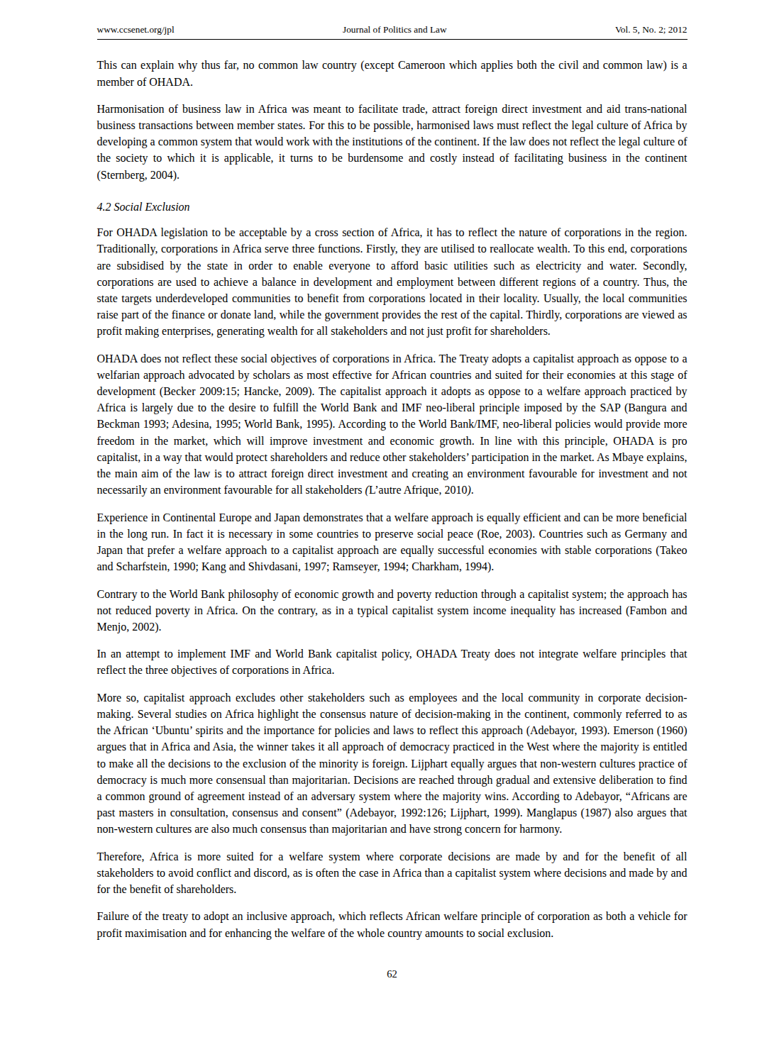www.ccsenet.org/jpl Journal of Politics and Law Vol. 5, No. 2; 2012
This can explain why thus far, no common law country (except Cameroon which applies both the civil and common law) is a member of OHADA.
Harmonisation of business law in Africa was meant to facilitate trade, attract foreign direct investment and aid trans-national business transactions between member states. For this to be possible, harmonised laws must reflect the legal culture of Africa by developing a common system that would work with the institutions of the continent. If the law does not reflect the legal culture of the society to which it is applicable, it turns to be burdensome and costly instead of facilitating business in the continent (Sternberg, 2004).
4.2 Social Exclusion
For OHADA legislation to be acceptable by a cross section of Africa, it has to reflect the nature of corporations in the region. Traditionally, corporations in Africa serve three functions. Firstly, they are utilised to reallocate wealth. To this end, corporations are subsidised by the state in order to enable everyone to afford basic utilities such as electricity and water. Secondly, corporations are used to achieve a balance in development and employment between different regions of a country. Thus, the state targets underdeveloped communities to benefit from corporations located in their locality. Usually, the local communities raise part of the finance or donate land, while the government provides the rest of the capital. Thirdly, corporations are viewed as profit making enterprises, generating wealth for all stakeholders and not just profit for shareholders.
OHADA does not reflect these social objectives of corporations in Africa. The Treaty adopts a capitalist approach as oppose to a welfarian approach advocated by scholars as most effective for African countries and suited for their economies at this stage of development (Becker 2009:15; Hancke, 2009). The capitalist approach it adopts as oppose to a welfare approach practiced by Africa is largely due to the desire to fulfill the World Bank and IMF neo-liberal principle imposed by the SAP (Bangura and Beckman 1993; Adesina, 1995; World Bank, 1995). According to the World Bank/IMF, neo-liberal policies would provide more freedom in the market, which will improve investment and economic growth. In line with this principle, OHADA is pro capitalist, in a way that would protect shareholders and reduce other stakeholders’ participation in the market. As Mbaye explains, the main aim of the law is to attract foreign direct investment and creating an environment favourable for investment and not necessarily an environment favourable for all stakeholders (L’autre Afrique, 2010).
Experience in Continental Europe and Japan demonstrates that a welfare approach is equally efficient and can be more beneficial in the long run. In fact it is necessary in some countries to preserve social peace (Roe, 2003). Countries such as Germany and Japan that prefer a welfare approach to a capitalist approach are equally successful economies with stable corporations (Takeo and Scharfstein, 1990; Kang and Shivdasani, 1997; Ramseyer, 1994; Charkham, 1994).
Contrary to the World Bank philosophy of economic growth and poverty reduction through a capitalist system; the approach has not reduced poverty in Africa. On the contrary, as in a typical capitalist system income inequality has increased (Fambon and Menjo, 2002).
In an attempt to implement IMF and World Bank capitalist policy, OHADA Treaty does not integrate welfare principles that reflect the three objectives of corporations in Africa.
More so, capitalist approach excludes other stakeholders such as employees and the local community in corporate decision-making. Several studies on Africa highlight the consensus nature of decision-making in the continent, commonly referred to as the African ‘Ubuntu’ spirits and the importance for policies and laws to reflect this approach (Adebayor, 1993). Emerson (1960) argues that in Africa and Asia, the winner takes it all approach of democracy practiced in the West where the majority is entitled to make all the decisions to the exclusion of the minority is foreign. Lijphart equally argues that non-western cultures practice of democracy is much more consensual than majoritarian. Decisions are reached through gradual and extensive deliberation to find a common ground of agreement instead of an adversary system where the majority wins. According to Adebayor, “Africans are past masters in consultation, consensus and consent” (Adebayor, 1992:126; Lijphart, 1999). Manglapus (1987) also argues that non-western cultures are also much consensus than majoritarian and have strong concern for harmony.
Therefore, Africa is more suited for a welfare system where corporate decisions are made by and for the benefit of all stakeholders to avoid conflict and discord, as is often the case in Africa than a capitalist system where decisions and made by and for the benefit of shareholders.
Failure of the treaty to adopt an inclusive approach, which reflects African welfare principle of corporation as both a vehicle for profit maximisation and for enhancing the welfare of the whole country amounts to social exclusion.
62